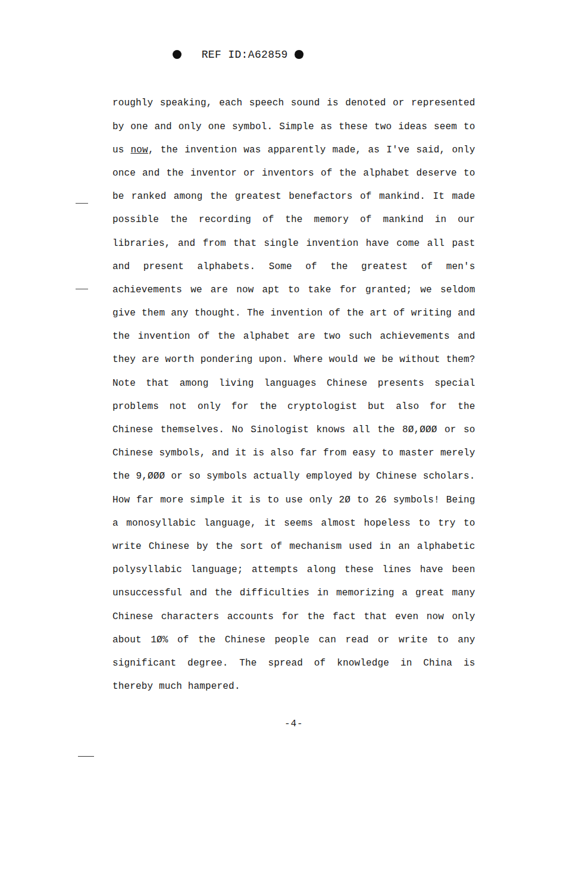REF ID:A62859
roughly speaking, each speech sound is denoted or represented by one and only one symbol. Simple as these two ideas seem to us now, the invention was apparently made, as I've said, only once and the inventor or inventors of the alphabet deserve to be ranked among the greatest benefactors of mankind. It made possible the recording of the memory of mankind in our libraries, and from that single invention have come all past and present alphabets. Some of the greatest of men's achievements we are now apt to take for granted; we seldom give them any thought. The invention of the art of writing and the invention of the alphabet are two such achievements and they are worth pondering upon. Where would we be without them? Note that among living languages Chinese presents special problems not only for the cryptologist but also for the Chinese themselves. No Sinologist knows all the 8Ø,ØØØ or so Chinese symbols, and it is also far from easy to master merely the 9,ØØØ or so symbols actually employed by Chinese scholars. How far more simple it is to use only 2Ø to 26 symbols! Being a monosyllabic language, it seems almost hopeless to try to write Chinese by the sort of mechanism used in an alphabetic polysyllabic language; attempts along these lines have been unsuccessful and the difficulties in memorizing a great many Chinese characters accounts for the fact that even now only about 1Ø% of the Chinese people can read or write to any significant degree. The spread of knowledge in China is thereby much hampered.
-4-